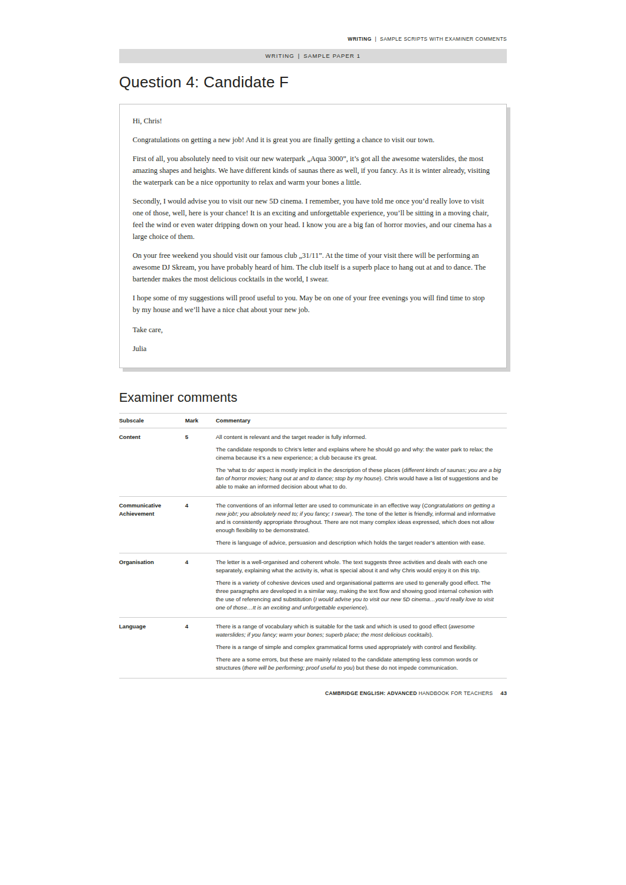WRITING | SAMPLE SCRIPTS WITH EXAMINER COMMENTS
WRITING|SAMPLE PAPER 1
Question 4: Candidate F
Hi, Chris!
Congratulations on getting a new job! And it is great you are finally getting a chance to visit our town.
First of all, you absolutely need to visit our new waterpark „Aqua 3000”, it’s got all the awesome waterslides, the most amazing shapes and heights. We have different kinds of saunas there as well, if you fancy. As it is winter already, visiting the waterpark can be a nice opportunity to relax and warm your bones a little.
Secondly, I would advise you to visit our new 5D cinema. I remember, you have told me once you’d really love to visit one of those, well, here is your chance! It is an exciting and unforgettable experience, you’ll be sitting in a moving chair, feel the wind or even water dripping down on your head. I know you are a big fan of horror movies, and our cinema has a large choice of them.
On your free weekend you should visit our famous club „31/11”. At the time of your visit there will be performing an awesome DJ Skream, you have probably heard of him. The club itself is a superb place to hang out at and to dance. The bartender makes the most delicious cocktails in the world, I swear.
I hope some of my suggestions will proof useful to you. May be on one of your free evenings you will find time to stop by my house and we’ll have a nice chat about your new job.
Take care,
Julia
Examiner comments
| Subscale | Mark | Commentary |
| --- | --- | --- |
| Content | 5 | All content is relevant and the target reader is fully informed. The candidate responds to Chris’s letter and explains where he should go and why: the water park to relax; the cinema because it’s a new experience; a club because it’s great. The ‘what to do’ aspect is mostly implicit in the description of these places ( different kinds of saunas; you are a big fan of horror movies; hang out at and to dance; stop by my house ). Chris would have a list of suggestions and be able to make an informed decision about what to do. |
| Communicative Achievement | 4 | The conventions of an informal letter are used to communicate in an effective way ( Congratulations on getting a new job!; you absolutely need to; if you fancy; I swear ). The tone of the letter is friendly, informal and informative and is consistently appropriate throughout. There are not many complex ideas expressed, which does not allow enough flexibility to be demonstrated. There is language of advice, persuasion and description which holds the target reader’s attention with ease. |
| Organisation | 4 | The letter is a well-organised and coherent whole. The text suggests three activities and deals with each one separately, explaining what the activity is, what is special about it and why Chris would enjoy it on this trip. There is a variety of cohesive devices used and organisational patterns are used to generally good effect. The three paragraphs are developed in a similar way, making the text flow and showing good internal cohesion with the use of referencing and substitution ( I would advise you to visit our new 5D cinema…you’d really love to visit one of those…It is an exciting and unforgettable experience ). |
| Language | 4 | There is a range of vocabulary which is suitable for the task and which is used to good effect ( awesome waterslides; if you fancy; warm your bones; superb place; the most delicious cocktails ). There is a range of simple and complex grammatical forms used appropriately with control and flexibility. There are a some errors, but these are mainly related to the candidate attempting less common words or structures ( there will be performing; proof useful to you ) but these do not impede communication. |
CAMBRIDGE ENGLISH: ADVANCED HANDBOOK FOR TEACHERS 43